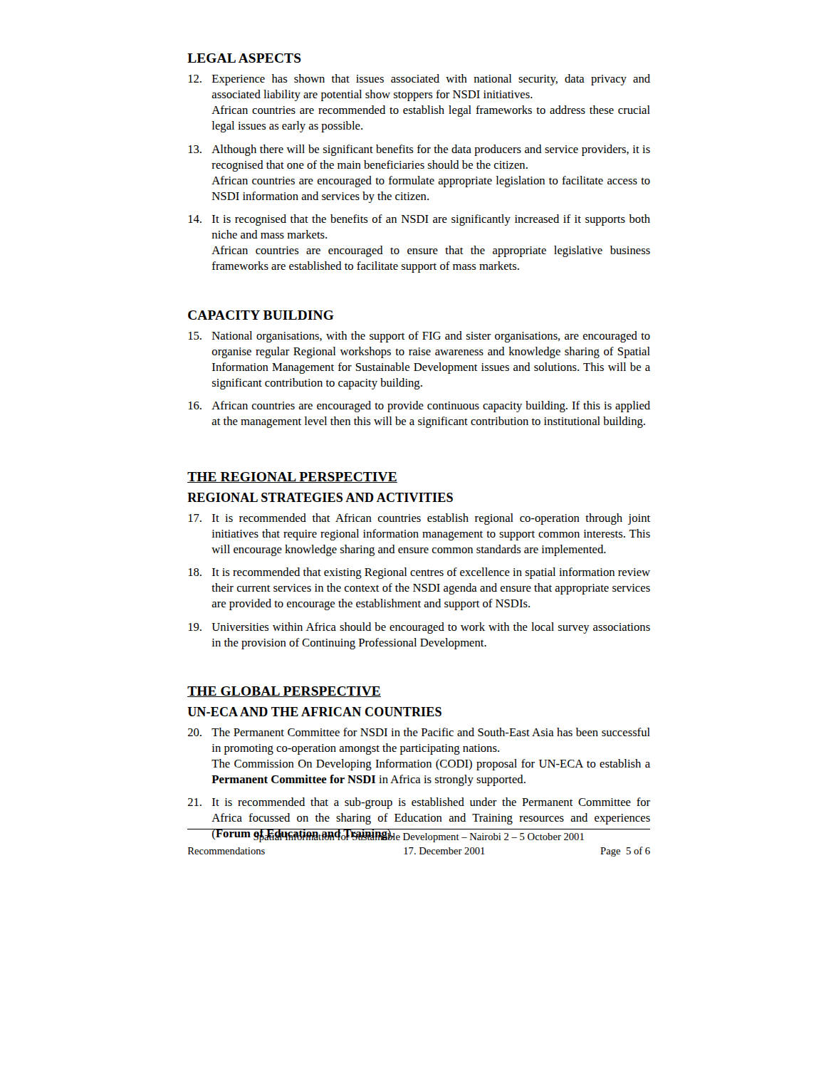LEGAL ASPECTS
12. Experience has shown that issues associated with national security, data privacy and associated liability are potential show stoppers for NSDI initiatives. African countries are recommended to establish legal frameworks to address these crucial legal issues as early as possible.
13. Although there will be significant benefits for the data producers and service providers, it is recognised that one of the main beneficiaries should be the citizen. African countries are encouraged to formulate appropriate legislation to facilitate access to NSDI information and services by the citizen.
14. It is recognised that the benefits of an NSDI are significantly increased if it supports both niche and mass markets. African countries are encouraged to ensure that the appropriate legislative business frameworks are established to facilitate support of mass markets.
CAPACITY BUILDING
15. National organisations, with the support of FIG and sister organisations, are encouraged to organise regular Regional workshops to raise awareness and knowledge sharing of Spatial Information Management for Sustainable Development issues and solutions. This will be a significant contribution to capacity building.
16. African countries are encouraged to provide continuous capacity building. If this is applied at the management level then this will be a significant contribution to institutional building.
THE REGIONAL PERSPECTIVE
REGIONAL STRATEGIES AND ACTIVITIES
17. It is recommended that African countries establish regional co-operation through joint initiatives that require regional information management to support common interests. This will encourage knowledge sharing and ensure common standards are implemented.
18. It is recommended that existing Regional centres of excellence in spatial information review their current services in the context of the NSDI agenda and ensure that appropriate services are provided to encourage the establishment and support of NSDIs.
19. Universities within Africa should be encouraged to work with the local survey associations in the provision of Continuing Professional Development.
THE GLOBAL PERSPECTIVE
UN-ECA AND THE AFRICAN COUNTRIES
20. The Permanent Committee for NSDI in the Pacific and South-East Asia has been successful in promoting co-operation amongst the participating nations. The Commission On Developing Information (CODI) proposal for UN-ECA to establish a Permanent Committee for NSDI in Africa is strongly supported.
21. It is recommended that a sub-group is established under the Permanent Committee for Africa focussed on the sharing of Education and Training resources and experiences (Forum of Education and Training).
Spatial Information for Sustainable Development – Nairobi 2 – 5 October 2001
Recommendations 17. December 2001 Page 5 of 6